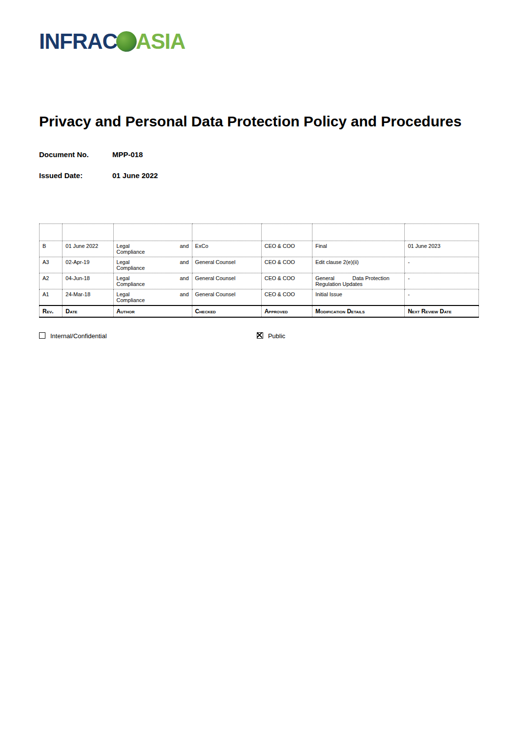INFRAC ASIA
Privacy and Personal Data Protection Policy and Procedures
Document No. MPP-018
Issued Date: 01 June 2022
| B | 01 June 2022 | Legal and Compliance | ExCo | CEO & COO | Final | 01 June 2023 |
| A3 | 02-Apr-19 | Legal and Compliance | General Counsel | CEO & COO | Edit clause 2(e)(ii) | - |
| A2 | 04-Jun-18 | Legal and Compliance | General Counsel | CEO & COO | General Data Protection Regulation Updates | - |
| A1 | 24-Mar-18 | Legal and Compliance | General Counsel | CEO & COO | Initial Issue | - |
| Rev. | Date | Author | Checked | Approved | Modification Details | Next Review Date |
Internal/Confidential Public